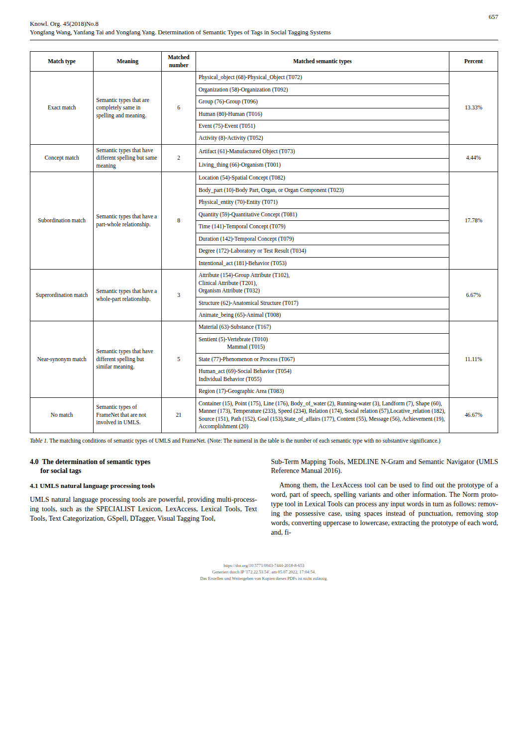657 Knowl. Org. 45(2018)No.8
Yongfang Wang, Yanfang Tai and Yongfang Yang. Determination of Semantic Types of Tags in Social Tagging Systems
| Match type | Meaning | Matched number | Matched semantic types | Percent |
| --- | --- | --- | --- | --- |
| Exact match | Semantic types that are completely same in spelling and meaning. | 6 | Physical_object (68)-Physical_Object (T072) | 13.33% |
| Organization (58)-Organization (T092) |
| Group (76)-Group (T096) |
| Human (80)-Human (T016) |
| Event (75)-Event (T051) |
| Activity (8)-Activity (T052) |
| Concept match | Semantic types that have different spelling but same meaning | 2 | Artifact (61)-Manufactured Object (T073) | 4.44% |
| Living_thing (66)-Organism (T001) |
| Subordination match | Semantic types that have a part-whole relationship. | 8 | Location (54)-Spatial Concept (T082) | 17.78% |
| Body_part (10)-Body Part, Organ, or Organ Component (T023) |
| Physical_entity (70)-Entity (T071) |
| Quantity (59)-Quantitative Concept (T081) |
| Time (141)-Temporal Concept (T079) |
| Duration (142)-Temporal Concept (T079) |
| Degree (172)-Laboratory or Test Result (T034) |
| Intentional_act (181)-Behavior (T053) |
| Superordination match | Semantic types that have a whole-part relationship. | 3 | Attribute (154)-Group Attribute (T102), Clinical Attribute (T201), Organism Attribute (T032) | 6.67% |
| Structure (62)-Anatomical Structure (T017) |
| Animate_being (65)-Animal (T008) |
| Near-synonym match | Semantic types that have different spelling but similar meaning. | 5 | Material (63)-Substance (T167) | 11.11% |
| Sentient (5)-Vertebrate (T010) Mammal (T015) |
| State (77)-Phenomenon or Process (T067) |
| Human_act (69)-Social Behavior (T054) Individual Behavior (T055) |
| Region (17)-Geographic Area (T083) |
| No match | Semantic types of FrameNet that are not involved in UMLS. | 21 | Container (15), Point (175), Line (176), Body_of_water (2), Running-water (3), Landform (7), Shape (60), Manner (173), Temperature (233), Speed (234), Relation (174), Social relation (57),Locative_relation (182), Source (151), Path (152), Goal (153),State_of_affairs (177), Content (55), Message (56), Achievement (19), Accomplishment (20) | 46.67% |
Table 1. The matching conditions of semantic types of UMLS and FrameNet. (Note: The numeral in the table is the number of each semantic type with no substantive significance.)
4.0 The determination of semantic types
for social tags
4.1 UMLS natural language processing tools
UMLS natural language processing tools are powerful, providing multi-processing tools, such as the SPECIALIST Lexicon, LexAccess, Lexical Tools, Text Tools, Text Categorization, GSpell, DTagger, Visual Tagging Tool,
Sub-Term Mapping Tools, MEDLINE N-Gram and Semantic Navigator (UMLS Reference Manual 2016).
Among them, the LexAccess tool can be used to find out the prototype of a word, part of speech, spelling variants and other information. The Norm prototype tool in Lexical Tools can process any input words in turn as follows: removing the possessive case, using spaces instead of punctuation, removing stop words, converting uppercase to lowercase, extracting the prototype of each word, and, fi-
https://doi.org/10.5771/0943-7444-2018-8-653
Generiert durch IP '172.22.53.54', am 05.07.2022, 17:04:54.
Das Erstellen und Weitergeben von Kopien dieses PDFs ist nicht zulässig.